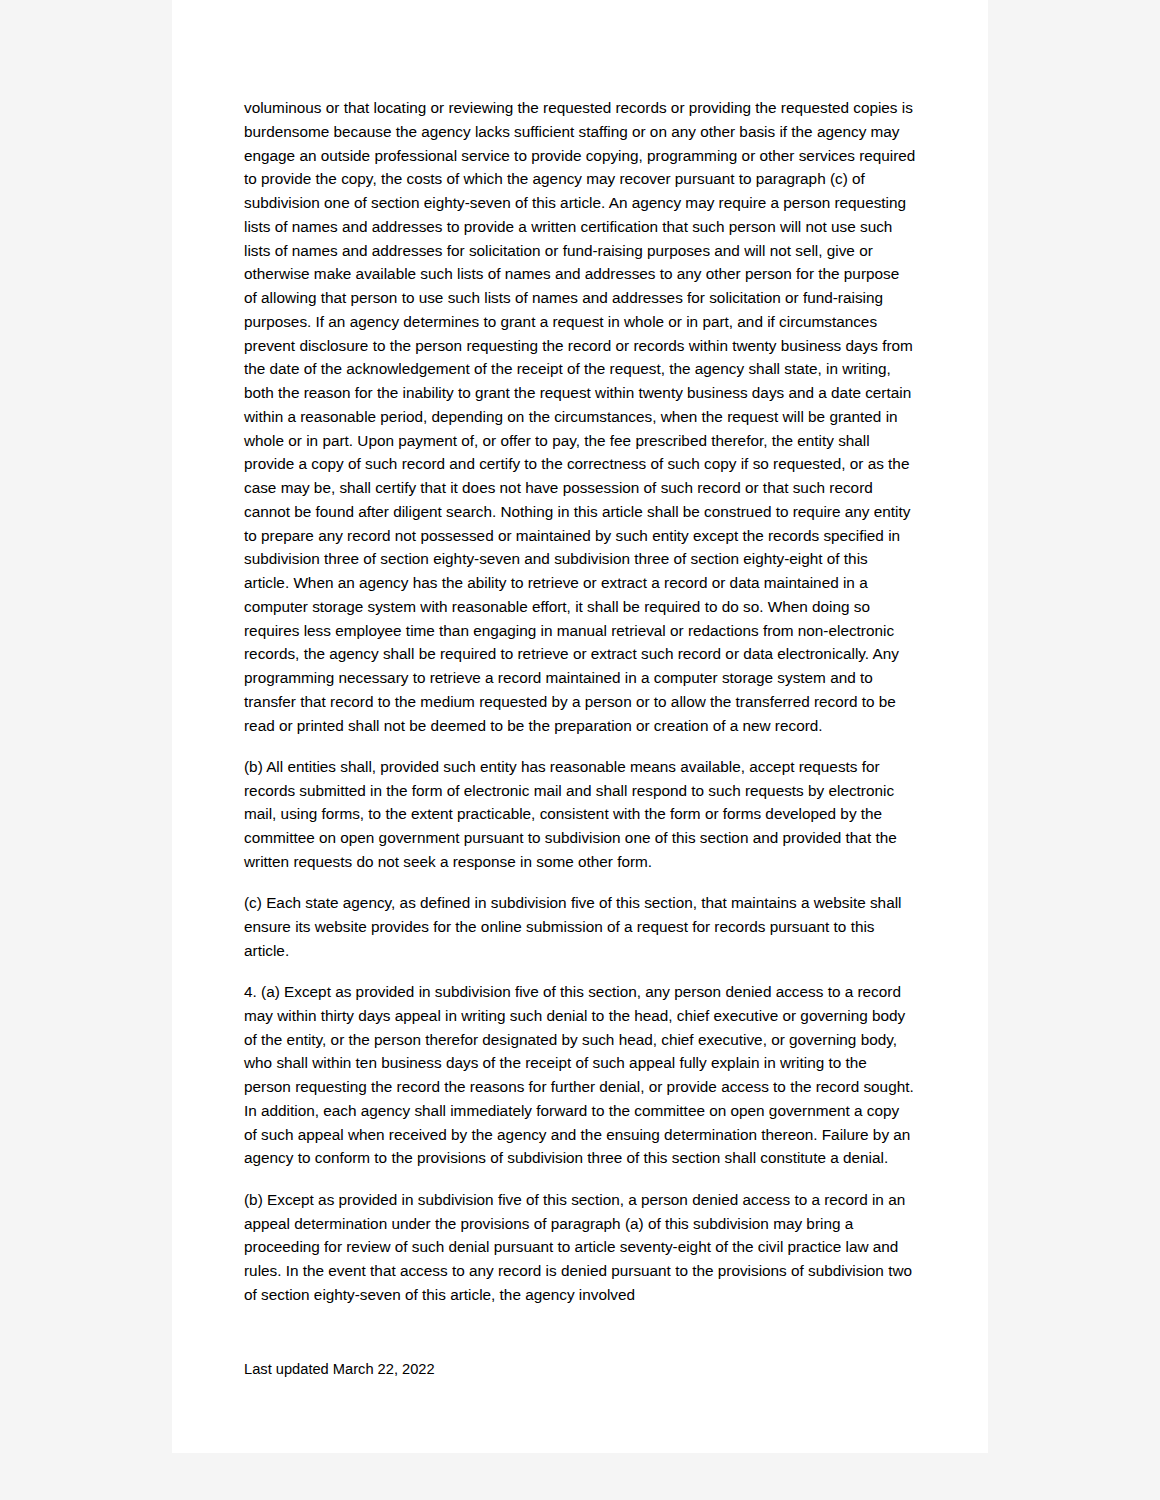voluminous or that locating or reviewing the requested records or providing the requested copies is burdensome because the agency lacks sufficient staffing or on any other basis if the agency may engage an outside professional service to provide copying, programming or other services required to provide the copy, the costs of which the agency may recover pursuant to paragraph (c) of subdivision one of section eighty-seven of this article. An agency may require a person requesting lists of names and addresses to provide a written certification that such person will not use such lists of names and addresses for solicitation or fund-raising purposes and will not sell, give or otherwise make available such lists of names and addresses to any other person for the purpose of allowing that person to use such lists of names and addresses for solicitation or fund-raising purposes. If an agency determines to grant a request in whole or in part, and if circumstances prevent disclosure to the person requesting the record or records within twenty business days from the date of the acknowledgement of the receipt of the request, the agency shall state, in writing, both the reason for the inability to grant the request within twenty business days and a date certain within a reasonable period, depending on the circumstances, when the request will be granted in whole or in part. Upon payment of, or offer to pay, the fee prescribed therefor, the entity shall provide a copy of such record and certify to the correctness of such copy if so requested, or as the case may be, shall certify that it does not have possession of such record or that such record cannot be found after diligent search. Nothing in this article shall be construed to require any entity to prepare any record not possessed or maintained by such entity except the records specified in subdivision three of section eighty-seven and subdivision three of section eighty-eight of this article. When an agency has the ability to retrieve or extract a record or data maintained in a computer storage system with reasonable effort, it shall be required to do so. When doing so requires less employee time than engaging in manual retrieval or redactions from non-electronic records, the agency shall be required to retrieve or extract such record or data electronically. Any programming necessary to retrieve a record maintained in a computer storage system and to transfer that record to the medium requested by a person or to allow the transferred record to be read or printed shall not be deemed to be the preparation or creation of a new record.
(b) All entities shall, provided such entity has reasonable means available, accept requests for records submitted in the form of electronic mail and shall respond to such requests by electronic mail, using forms, to the extent practicable, consistent with the form or forms developed by the committee on open government pursuant to subdivision one of this section and provided that the written requests do not seek a response in some other form.
(c) Each state agency, as defined in subdivision five of this section, that maintains a website shall ensure its website provides for the online submission of a request for records pursuant to this article.
4. (a) Except as provided in subdivision five of this section, any person denied access to a record may within thirty days appeal in writing such denial to the head, chief executive or governing body of the entity, or the person therefor designated by such head, chief executive, or governing body, who shall within ten business days of the receipt of such appeal fully explain in writing to the person requesting the record the reasons for further denial, or provide access to the record sought. In addition, each agency shall immediately forward to the committee on open government a copy of such appeal when received by the agency and the ensuing determination thereon. Failure by an agency to conform to the provisions of subdivision three of this section shall constitute a denial.
(b) Except as provided in subdivision five of this section, a person denied access to a record in an appeal determination under the provisions of paragraph (a) of this subdivision may bring a proceeding for review of such denial pursuant to article seventy-eight of the civil practice law and rules. In the event that access to any record is denied pursuant to the provisions of subdivision two of section eighty-seven of this article, the agency involved
Last updated March 22, 2022